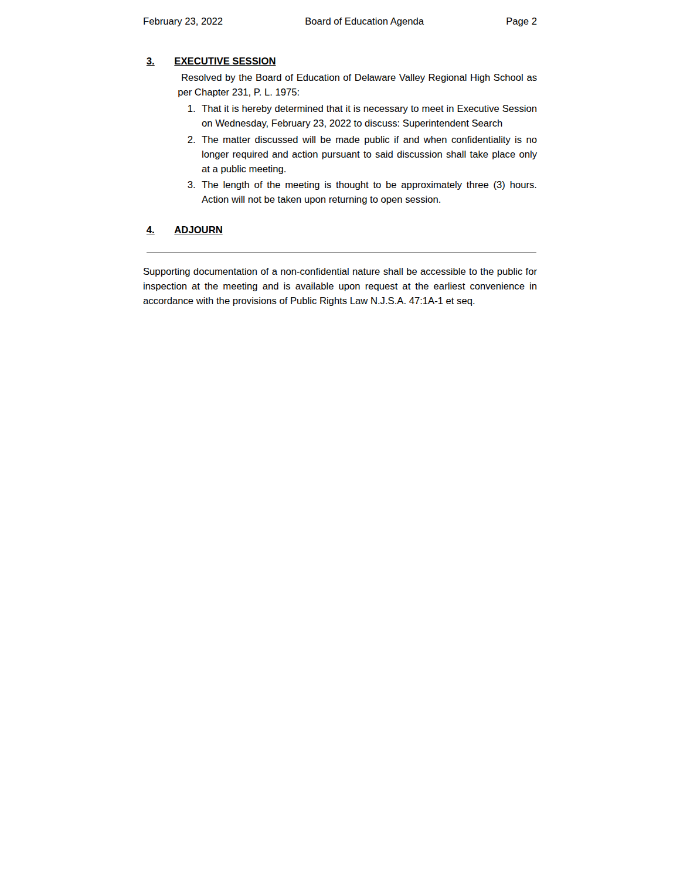February 23, 2022 Board of Education Agenda Page 2
3. EXECUTIVE SESSION
Resolved by the Board of Education of Delaware Valley Regional High School as per Chapter 231, P. L. 1975:
That it is hereby determined that it is necessary to meet in Executive Session on Wednesday, February 23, 2022 to discuss: Superintendent Search
The matter discussed will be made public if and when confidentiality is no longer required and action pursuant to said discussion shall take place only at a public meeting.
The length of the meeting is thought to be approximately three (3) hours. Action will not be taken upon returning to open session.
4. ADJOURN
Supporting documentation of a non-confidential nature shall be accessible to the public for inspection at the meeting and is available upon request at the earliest convenience in accordance with the provisions of Public Rights Law N.J.S.A. 47:1A-1 et seq.